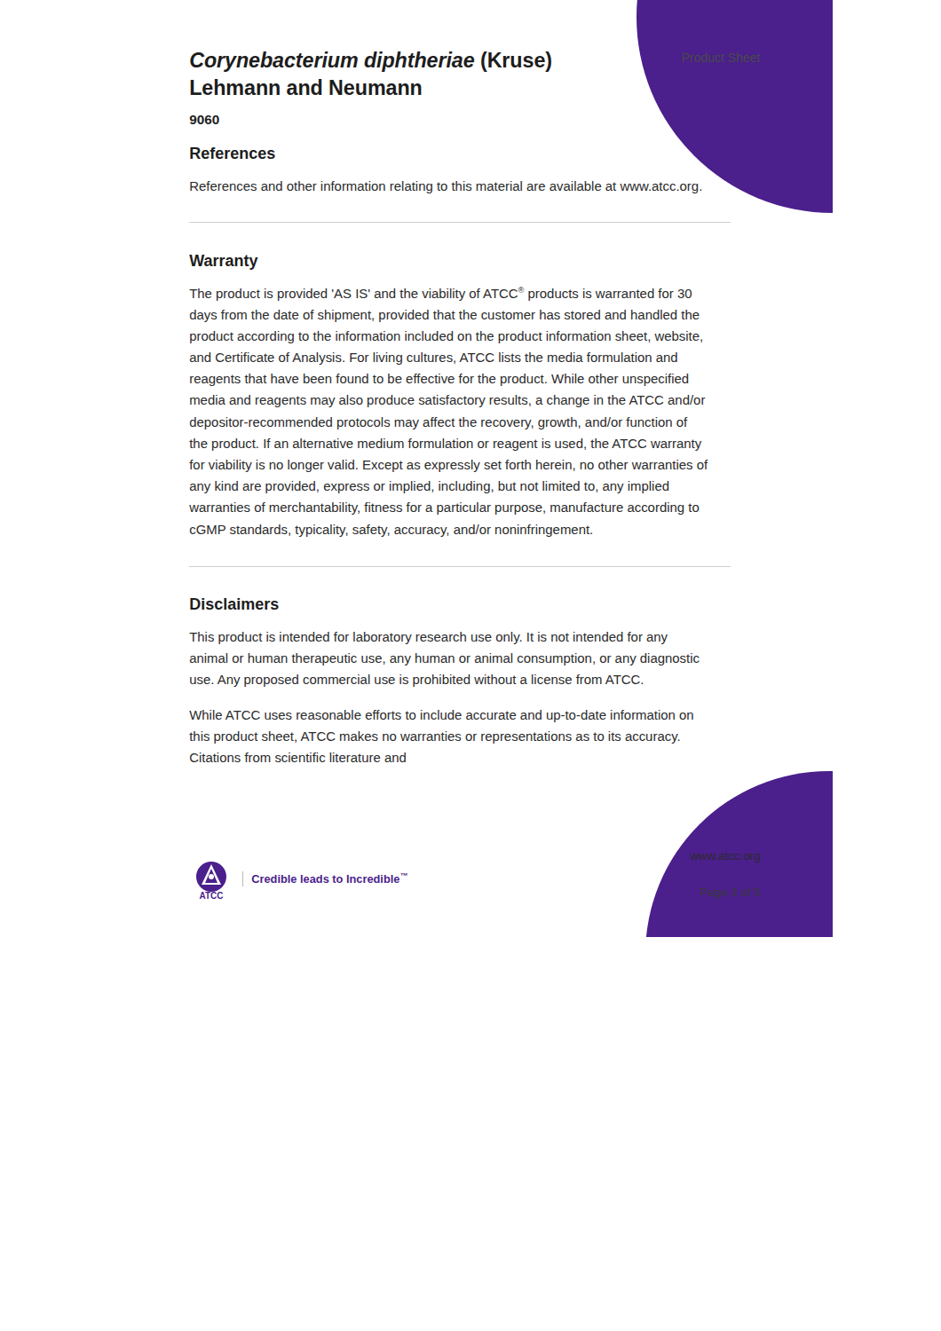Corynebacterium diphtheriae (Kruse) Lehmann and Neumann
9060
Product Sheet
References
References and other information relating to this material are available at www.atcc.org.
Warranty
The product is provided 'AS IS' and the viability of ATCC® products is warranted for 30 days from the date of shipment, provided that the customer has stored and handled the product according to the information included on the product information sheet, website, and Certificate of Analysis. For living cultures, ATCC lists the media formulation and reagents that have been found to be effective for the product. While other unspecified media and reagents may also produce satisfactory results, a change in the ATCC and/or depositor-recommended protocols may affect the recovery, growth, and/or function of the product. If an alternative medium formulation or reagent is used, the ATCC warranty for viability is no longer valid. Except as expressly set forth herein, no other warranties of any kind are provided, express or implied, including, but not limited to, any implied warranties of merchantability, fitness for a particular purpose, manufacture according to cGMP standards, typicality, safety, accuracy, and/or noninfringement.
Disclaimers
This product is intended for laboratory research use only. It is not intended for any animal or human therapeutic use, any human or animal consumption, or any diagnostic use. Any proposed commercial use is prohibited without a license from ATCC.
While ATCC uses reasonable efforts to include accurate and up-to-date information on this product sheet, ATCC makes no warranties or representations as to its accuracy. Citations from scientific literature and
ATCC
Credible leads to Incredible™
www.atcc.org
Page 3 of 5